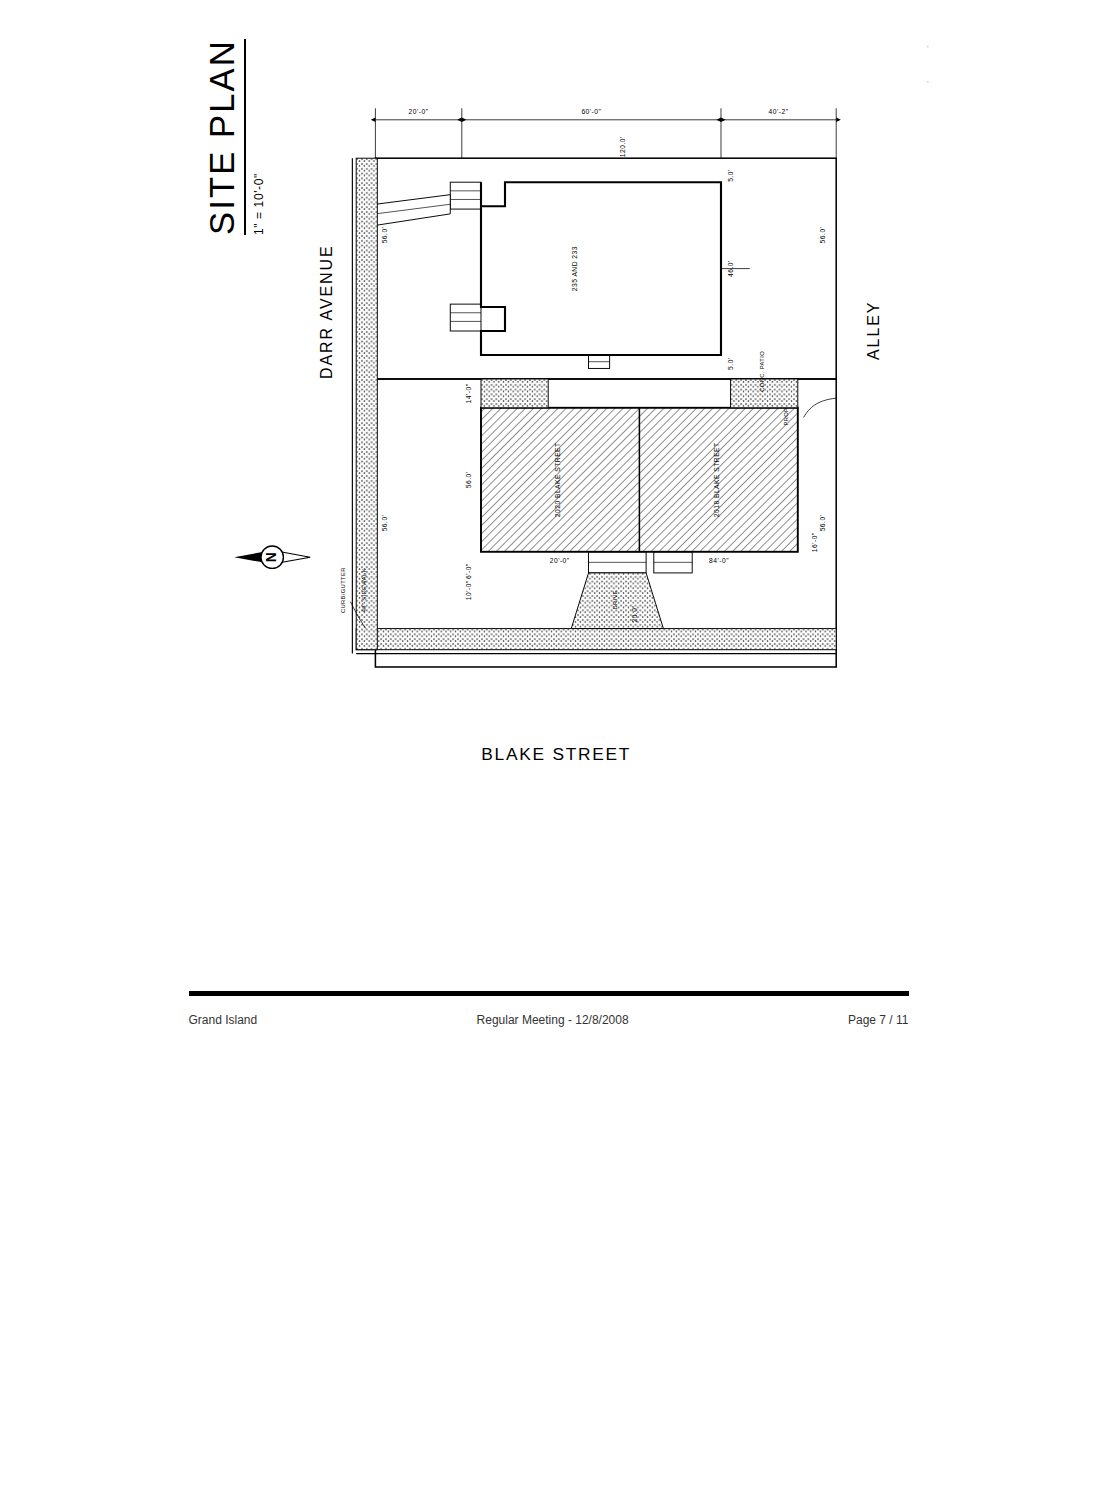· ·
SITE PLAN 1" = 10'-0"
N
DARR AVENUE
ALLEY
BLAKE STREET
20'-0" 60'-0" 40'-2" 120.0' 56.0' 56.0' 56.0' 56.0' 235 AND 233 5.0' 46.0' 5.0' PROP. LINE 2020 BLAKE STREET 2018 BLAKE STREET CONC. PATIO 14'-0" 56.0' 6'-0" 10'-0" 20'-0" 84'-0" 16'-0" DRIVE 20.0' CURB/GUTTER 48" SIDEWALK
Grand Island Regular Meeting - 12/8/2008 Page 7 / 11